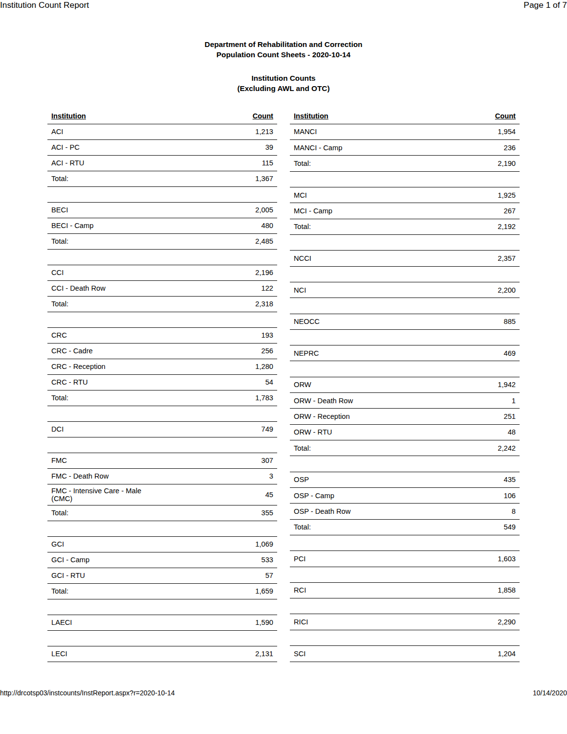Institution Count Report
Page 1 of 7
Department of Rehabilitation and Correction
Population Count Sheets - 2020-10-14
Institution Counts
(Excluding AWL and OTC)
| Institution | Count |
| --- | --- |
| ACI | 1,213 |
| ACI - PC | 39 |
| ACI - RTU | 115 |
| Total: | 1,367 |
| BECI | 2,005 |
| BECI - Camp | 480 |
| Total: | 2,485 |
| CCI | 2,196 |
| CCI - Death Row | 122 |
| Total: | 2,318 |
| CRC | 193 |
| CRC - Cadre | 256 |
| CRC - Reception | 1,280 |
| CRC - RTU | 54 |
| Total: | 1,783 |
| DCI | 749 |
| FMC | 307 |
| FMC - Death Row | 3 |
| FMC - Intensive Care - Male (CMC) | 45 |
| Total: | 355 |
| GCI | 1,069 |
| GCI - Camp | 533 |
| GCI - RTU | 57 |
| Total: | 1,659 |
| LAECI | 1,590 |
| LECI | 2,131 |
| Institution | Count |
| --- | --- |
| MANCI | 1,954 |
| MANCI - Camp | 236 |
| Total: | 2,190 |
| MCI | 1,925 |
| MCI - Camp | 267 |
| Total: | 2,192 |
| NCCI | 2,357 |
| NCI | 2,200 |
| NEOCC | 885 |
| NEPRC | 469 |
| ORW | 1,942 |
| ORW - Death Row | 1 |
| ORW - Reception | 251 |
| ORW - RTU | 48 |
| Total: | 2,242 |
| OSP | 435 |
| OSP - Camp | 106 |
| OSP - Death Row | 8 |
| Total: | 549 |
| PCI | 1,603 |
| RCI | 1,858 |
| RICI | 2,290 |
| SCI | 1,204 |
http://drcotsp03/instcounts/InstReport.aspx?r=2020-10-14
10/14/2020